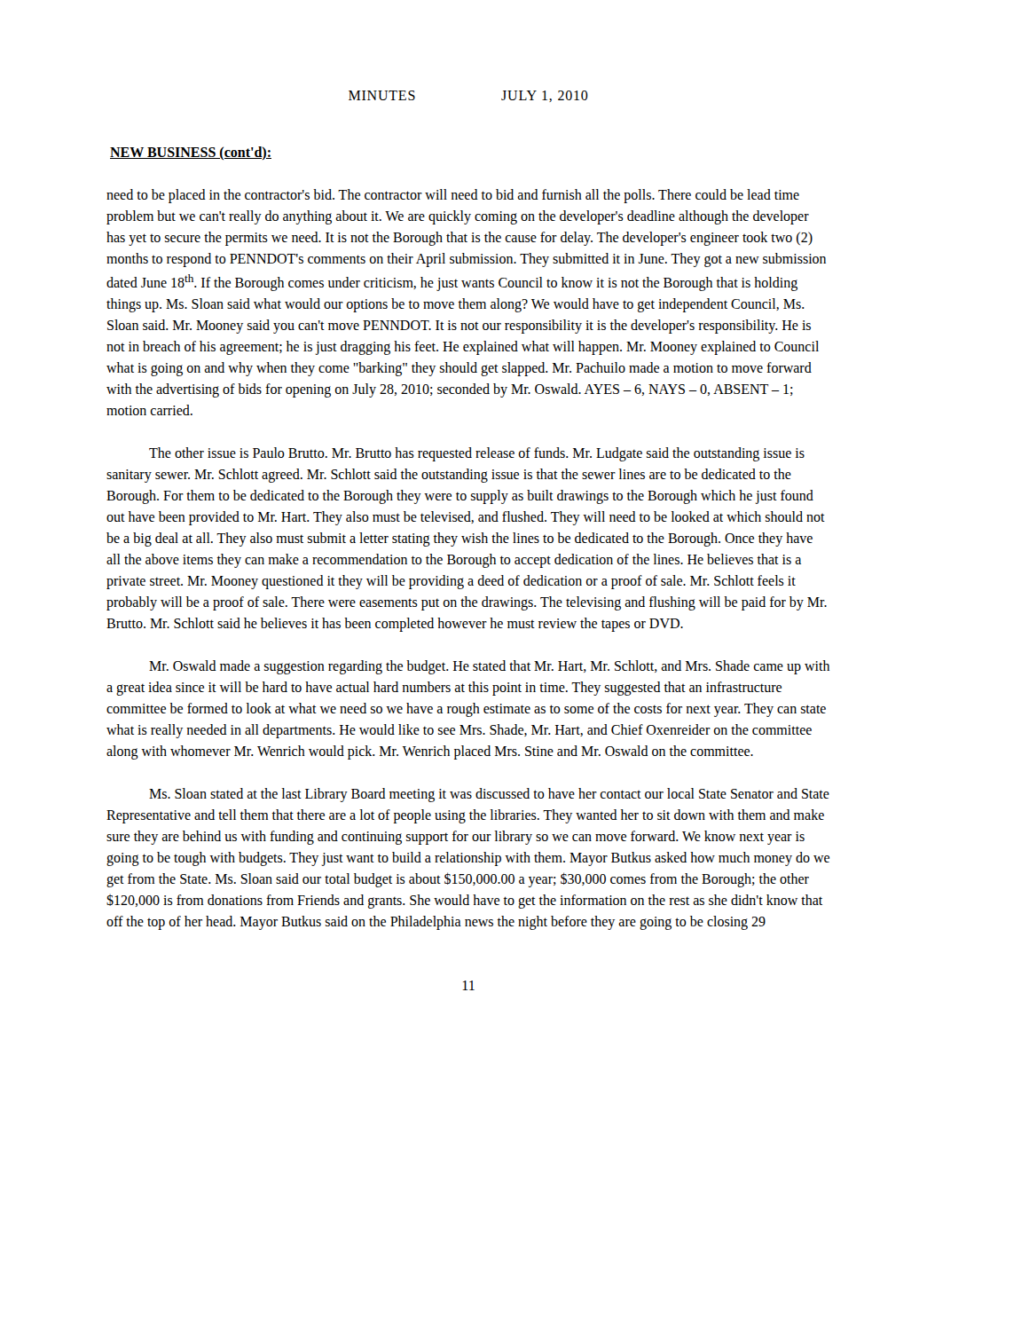MINUTES JULY 1, 2010
NEW BUSINESS (cont'd):
need to be placed in the contractor's bid. The contractor will need to bid and furnish all the polls. There could be lead time problem but we can't really do anything about it. We are quickly coming on the developer's deadline although the developer has yet to secure the permits we need. It is not the Borough that is the cause for delay. The developer's engineer took two (2) months to respond to PENNDOT's comments on their April submission. They submitted it in June. They got a new submission dated June 18th. If the Borough comes under criticism, he just wants Council to know it is not the Borough that is holding things up. Ms. Sloan said what would our options be to move them along? We would have to get independent Council, Ms. Sloan said. Mr. Mooney said you can't move PENNDOT. It is not our responsibility it is the developer's responsibility. He is not in breach of his agreement; he is just dragging his feet. He explained what will happen. Mr. Mooney explained to Council what is going on and why when they come "barking" they should get slapped. Mr. Pachuilo made a motion to move forward with the advertising of bids for opening on July 28, 2010; seconded by Mr. Oswald. AYES – 6, NAYS – 0, ABSENT – 1; motion carried.
The other issue is Paulo Brutto. Mr. Brutto has requested release of funds. Mr. Ludgate said the outstanding issue is sanitary sewer. Mr. Schlott agreed. Mr. Schlott said the outstanding issue is that the sewer lines are to be dedicated to the Borough. For them to be dedicated to the Borough they were to supply as built drawings to the Borough which he just found out have been provided to Mr. Hart. They also must be televised, and flushed. They will need to be looked at which should not be a big deal at all. They also must submit a letter stating they wish the lines to be dedicated to the Borough. Once they have all the above items they can make a recommendation to the Borough to accept dedication of the lines. He believes that is a private street. Mr. Mooney questioned it they will be providing a deed of dedication or a proof of sale. Mr. Schlott feels it probably will be a proof of sale. There were easements put on the drawings. The televising and flushing will be paid for by Mr. Brutto. Mr. Schlott said he believes it has been completed however he must review the tapes or DVD.
Mr. Oswald made a suggestion regarding the budget. He stated that Mr. Hart, Mr. Schlott, and Mrs. Shade came up with a great idea since it will be hard to have actual hard numbers at this point in time. They suggested that an infrastructure committee be formed to look at what we need so we have a rough estimate as to some of the costs for next year. They can state what is really needed in all departments. He would like to see Mrs. Shade, Mr. Hart, and Chief Oxenreider on the committee along with whomever Mr. Wenrich would pick. Mr. Wenrich placed Mrs. Stine and Mr. Oswald on the committee.
Ms. Sloan stated at the last Library Board meeting it was discussed to have her contact our local State Senator and State Representative and tell them that there are a lot of people using the libraries. They wanted her to sit down with them and make sure they are behind us with funding and continuing support for our library so we can move forward. We know next year is going to be tough with budgets. They just want to build a relationship with them. Mayor Butkus asked how much money do we get from the State. Ms. Sloan said our total budget is about $150,000.00 a year; $30,000 comes from the Borough; the other $120,000 is from donations from Friends and grants. She would have to get the information on the rest as she didn't know that off the top of her head. Mayor Butkus said on the Philadelphia news the night before they are going to be closing 29
11